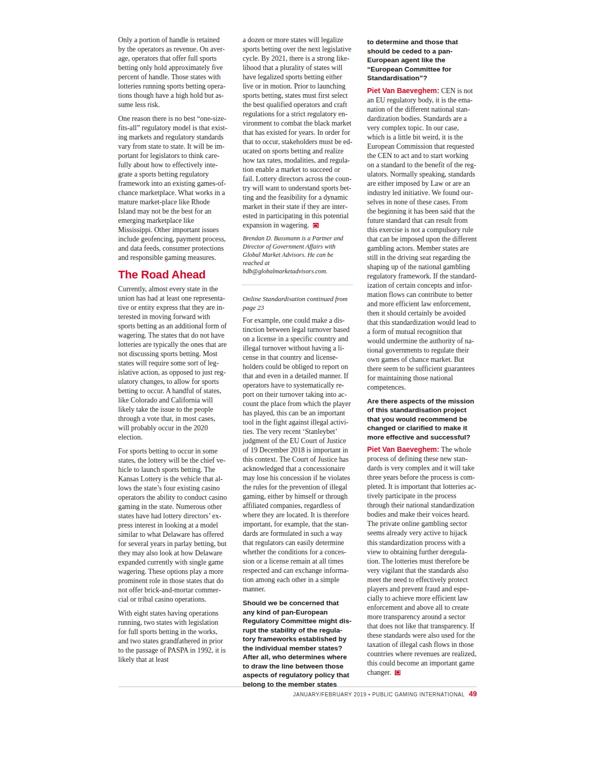Only a portion of handle is retained by the operators as revenue. On average, operators that offer full sports betting only hold approximately five percent of handle. Those states with lotteries running sports betting operations though have a high hold but assume less risk.
One reason there is no best “one-size-fits-all” regulatory model is that existing markets and regulatory standards vary from state to state. It will be important for legislators to think carefully about how to effectively integrate a sports betting regulatory framework into an existing games-of-chance marketplace. What works in a mature market-place like Rhode Island may not be the best for an emerging marketplace like Mississippi. Other important issues include geofencing, payment process, and data feeds, consumer protections and responsible gaming measures.
The Road Ahead
Currently, almost every state in the union has had at least one representative or entity express that they are interested in moving forward with sports betting as an additional form of wagering. The states that do not have lotteries are typically the ones that are not discussing sports betting. Most states will require some sort of legislative action, as opposed to just regulatory changes, to allow for sports betting to occur. A handful of states, like Colorado and California will likely take the issue to the people through a vote that, in most cases, will probably occur in the 2020 election.
For sports betting to occur in some states, the lottery will be the chief vehicle to launch sports betting. The Kansas Lottery is the vehicle that allows the state’s four existing casino operators the ability to conduct casino gaming in the state. Numerous other states have had lottery directors’ express interest in looking at a model similar to what Delaware has offered for several years in parlay betting, but they may also look at how Delaware expanded currently with single game wagering. These options play a more prominent role in those states that do not offer brick-and-mortar commercial or tribal casino operations.
With eight states having operations running, two states with legislation for full sports betting in the works, and two states grandfathered in prior to the passage of PASPA in 1992, it is likely that at least
a dozen or more states will legalize sports betting over the next legislative cycle. By 2021, there is a strong likelihood that a plurality of states will have legalized sports betting either live or in motion. Prior to launching sports betting, states must first select the best qualified operators and craft regulations for a strict regulatory environment to combat the black market that has existed for years. In order for that to occur, stakeholders must be educated on sports betting and realize how tax rates, modalities, and regulation enable a market to succeed or fail. Lottery directors across the country will want to understand sports betting and the feasibility for a dynamic market in their state if they are interested in participating in this potential expansion in wagering.
Brendan D. Bussmann is a Partner and Director of Government Affairs with Global Market Advisors. He can be reached at bdb@globalmarketadvisors.com.
Online Standardisation continued from page 23
For example, one could make a distinction between legal turnover based on a license in a specific country and illegal turnover without having a license in that country and license-holders could be obliged to report on that and even in a detailed manner. If operators have to systematically report on their turnover taking into account the place from which the player has played, this can be an important tool in the fight against illegal activities. The very recent ‘Stanleybet’ judgment of the EU Court of Justice of 19 December 2018 is important in this context. The Court of Justice has acknowledged that a concessionaire may lose his concession if he violates the rules for the prevention of illegal gaming, either by himself or through affiliated companies, regardless of where they are located. It is therefore important, for example, that the standards are formulated in such a way that regulators can easily determine whether the conditions for a concession or a license remain at all times respected and can exchange information among each other in a simple manner.
Should we be concerned that any kind of pan-European Regulatory Committee might disrupt the stability of the regulatory frameworks established by the individual member states? After all, who determines where to draw the line between those aspects of regulatory policy that belong to the member states
to determine and those that should be ceded to a pan-European agent like the “European Committee for Standardisation”?
Piet Van Baeveghem: CEN is not an EU regulatory body, it is the emanation of the different national standardization bodies. Standards are a very complex topic. In our case, which is a little bit weird, it is the European Commission that requested the CEN to act and to start working on a standard to the benefit of the regulators. Normally speaking, standards are either imposed by Law or are an industry led initiative. We found ourselves in none of these cases. From the beginning it has been said that the future standard that can result from this exercise is not a compulsory rule that can be imposed upon the different gambling actors. Member states are still in the driving seat regarding the shaping up of the national gambling regulatory framework. If the standardization of certain concepts and information flows can contribute to better and more efficient law enforcement, then it should certainly be avoided that this standardization would lead to a form of mutual recognition that would undermine the authority of national governments to regulate their own games of chance market. But there seem to be sufficient guarantees for maintaining those national competences.
Are there aspects of the mission of this standardisation project that you would recommend be changed or clarified to make it more effective and successful?
Piet Van Baeveghem: The whole process of defining these new standards is very complex and it will take three years before the process is completed. It is important that lotteries actively participate in the process through their national standardization bodies and make their voices heard. The private online gambling sector seems already very active to hijack this standardization process with a view to obtaining further deregulation. The lotteries must therefore be very vigilant that the standards also meet the need to effectively protect players and prevent fraud and especially to achieve more efficient law enforcement and above all to create more transparency around a sector that does not like that transparency. If these standards were also used for the taxation of illegal cash flows in those countries where revenues are realized, this could become an important game changer.
January/February 2019 • Public Gaming International 49